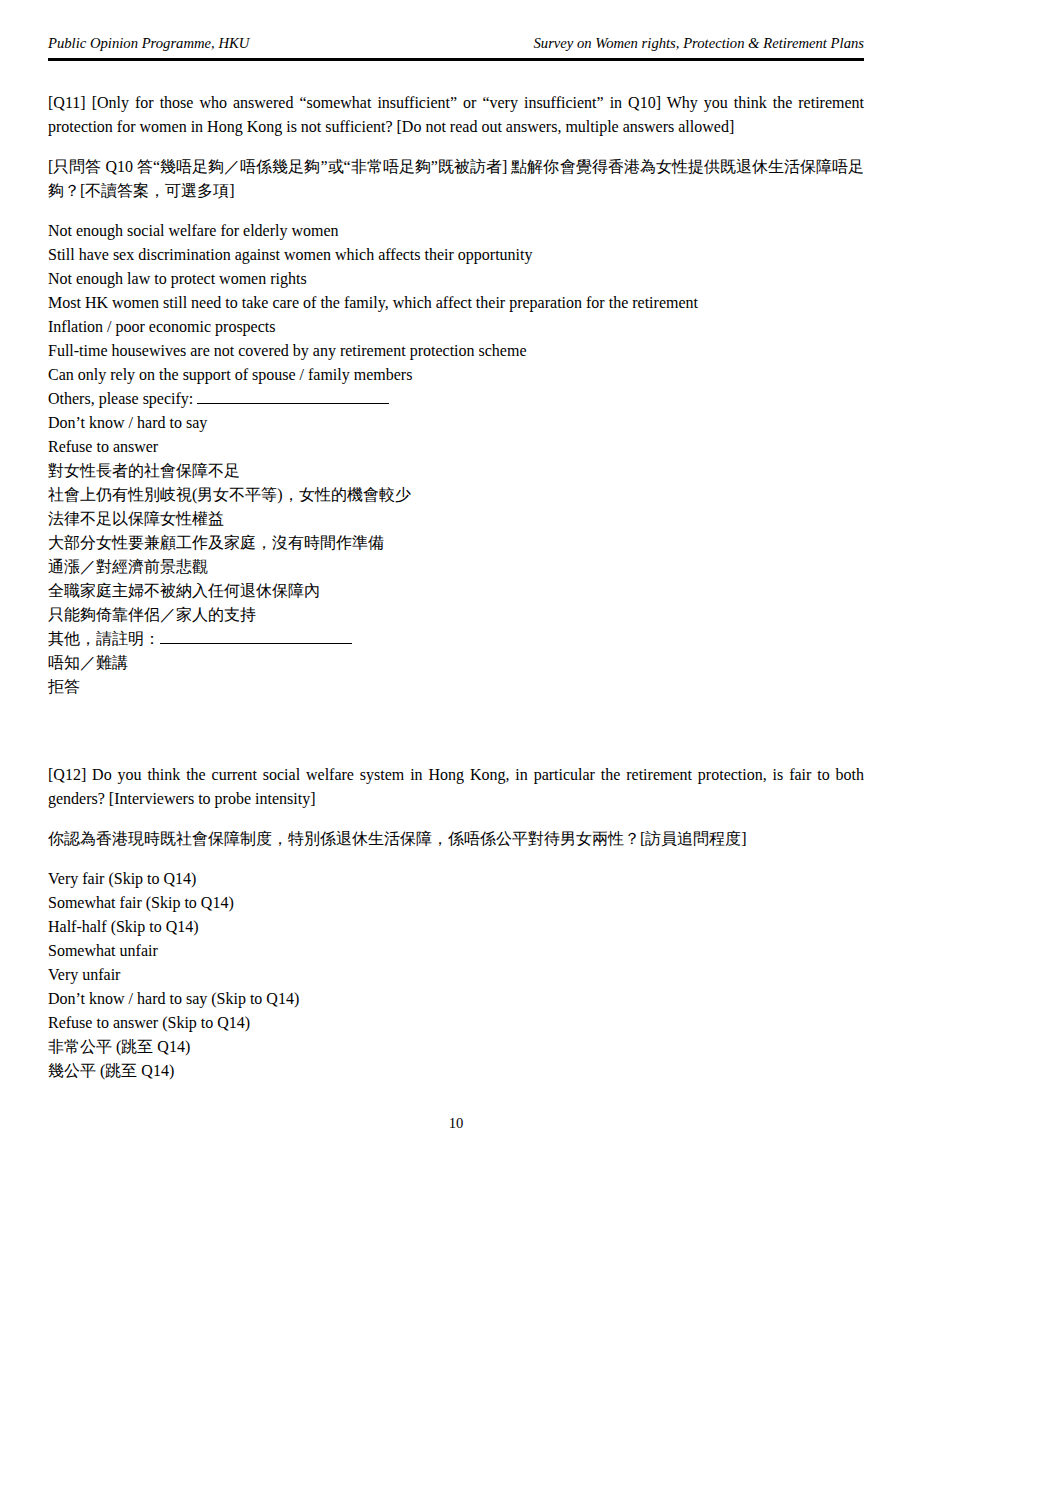Public Opinion Programme, HKU
Survey on Women rights, Protection & Retirement Plans
[Q11] [Only for those who answered “somewhat insufficient” or “very insufficient” in Q10] Why you think the retirement protection for women in Hong Kong is not sufficient? [Do not read out answers, multiple answers allowed]
[只問答 Q10 答“幾唔足夠／唔係幾足夠”或“非常唔足夠”既被訪者] 點解你會覺得香港為女性提供既退休生活保障唔足夠？[不讀答案，可選多項]
Not enough social welfare for elderly women
Still have sex discrimination against women which affects their opportunity
Not enough law to protect women rights
Most HK women still need to take care of the family, which affect their preparation for the retirement
Inflation / poor economic prospects
Full-time housewives are not covered by any retirement protection scheme
Can only rely on the support of spouse / family members
Others, please specify:
Don’t know / hard to say
Refuse to answer
對女性長者的社會保障不足
社會上仍有性別岐視(男女不平等)，女性的機會較少
法律不足以保障女性權益
大部分女性要兼顧工作及家庭，沒有時間作準備
通漲／對經濟前景悲觀
全職家庭主婦不被納入任何退休保障內
只能夠倚靠伴侶／家人的支持
其他，請註明：
唔知／難講
拒答
[Q12] Do you think the current social welfare system in Hong Kong, in particular the retirement protection, is fair to both genders? [Interviewers to probe intensity]
你認為香港現時既社會保障制度，特別係退休生活保障，係唔係公平對待男女兩性？[訪員追問程度]
Very fair (Skip to Q14)
Somewhat fair (Skip to Q14)
Half-half (Skip to Q14)
Somewhat unfair
Very unfair
Don’t know / hard to say (Skip to Q14)
Refuse to answer (Skip to Q14)
非常公平 (跳至 Q14)
幾公平 (跳至 Q14)
10